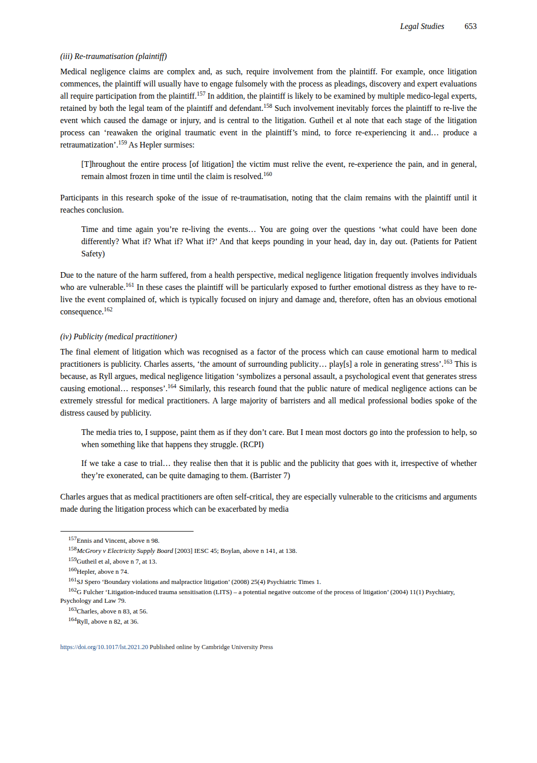Legal Studies 653
(iii) Re-traumatisation (plaintiff)
Medical negligence claims are complex and, as such, require involvement from the plaintiff. For example, once litigation commences, the plaintiff will usually have to engage fulsomely with the process as pleadings, discovery and expert evaluations all require participation from the plaintiff.157 In addition, the plaintiff is likely to be examined by multiple medico-legal experts, retained by both the legal team of the plaintiff and defendant.158 Such involvement inevitably forces the plaintiff to re-live the event which caused the damage or injury, and is central to the litigation. Gutheil et al note that each stage of the litigation process can ‘reawaken the original traumatic event in the plaintiff’s mind, to force re-experiencing it and… produce a retraumatization’.159 As Hepler surmises:
[T]hroughout the entire process [of litigation] the victim must relive the event, re-experience the pain, and in general, remain almost frozen in time until the claim is resolved.160
Participants in this research spoke of the issue of re-traumatisation, noting that the claim remains with the plaintiff until it reaches conclusion.
Time and time again you’re re-living the events… You are going over the questions ‘what could have been done differently? What if? What if? What if?’ And that keeps pounding in your head, day in, day out. (Patients for Patient Safety)
Due to the nature of the harm suffered, from a health perspective, medical negligence litigation frequently involves individuals who are vulnerable.161 In these cases the plaintiff will be particularly exposed to further emotional distress as they have to re-live the event complained of, which is typically focused on injury and damage and, therefore, often has an obvious emotional consequence.162
(iv) Publicity (medical practitioner)
The final element of litigation which was recognised as a factor of the process which can cause emotional harm to medical practitioners is publicity. Charles asserts, ‘the amount of surrounding publicity… play[s] a role in generating stress’.163 This is because, as Ryll argues, medical negligence litigation ‘symbolizes a personal assault, a psychological event that generates stress causing emotional… responses’.164 Similarly, this research found that the public nature of medical negligence actions can be extremely stressful for medical practitioners. A large majority of barristers and all medical professional bodies spoke of the distress caused by publicity.
The media tries to, I suppose, paint them as if they don’t care. But I mean most doctors go into the profession to help, so when something like that happens they struggle. (RCPI)
If we take a case to trial… they realise then that it is public and the publicity that goes with it, irrespective of whether they’re exonerated, can be quite damaging to them. (Barrister 7)
Charles argues that as medical practitioners are often self-critical, they are especially vulnerable to the criticisms and arguments made during the litigation process which can be exacerbated by media
157Ennis and Vincent, above n 98.
158McGrory v Electricity Supply Board [2003] IESC 45; Boylan, above n 141, at 138.
159Gutheil et al, above n 7, at 13.
160Hepler, above n 74.
161SJ Spero ‘Boundary violations and malpractice litigation’ (2008) 25(4) Psychiatric Times 1.
162G Fulcher ‘Litigation-induced trauma sensitisation (LITS) – a potential negative outcome of the process of litigation’ (2004) 11(1) Psychiatry, Psychology and Law 79.
163Charles, above n 83, at 56.
164Ryll, above n 82, at 36.
https://doi.org/10.1017/lst.2021.20 Published online by Cambridge University Press